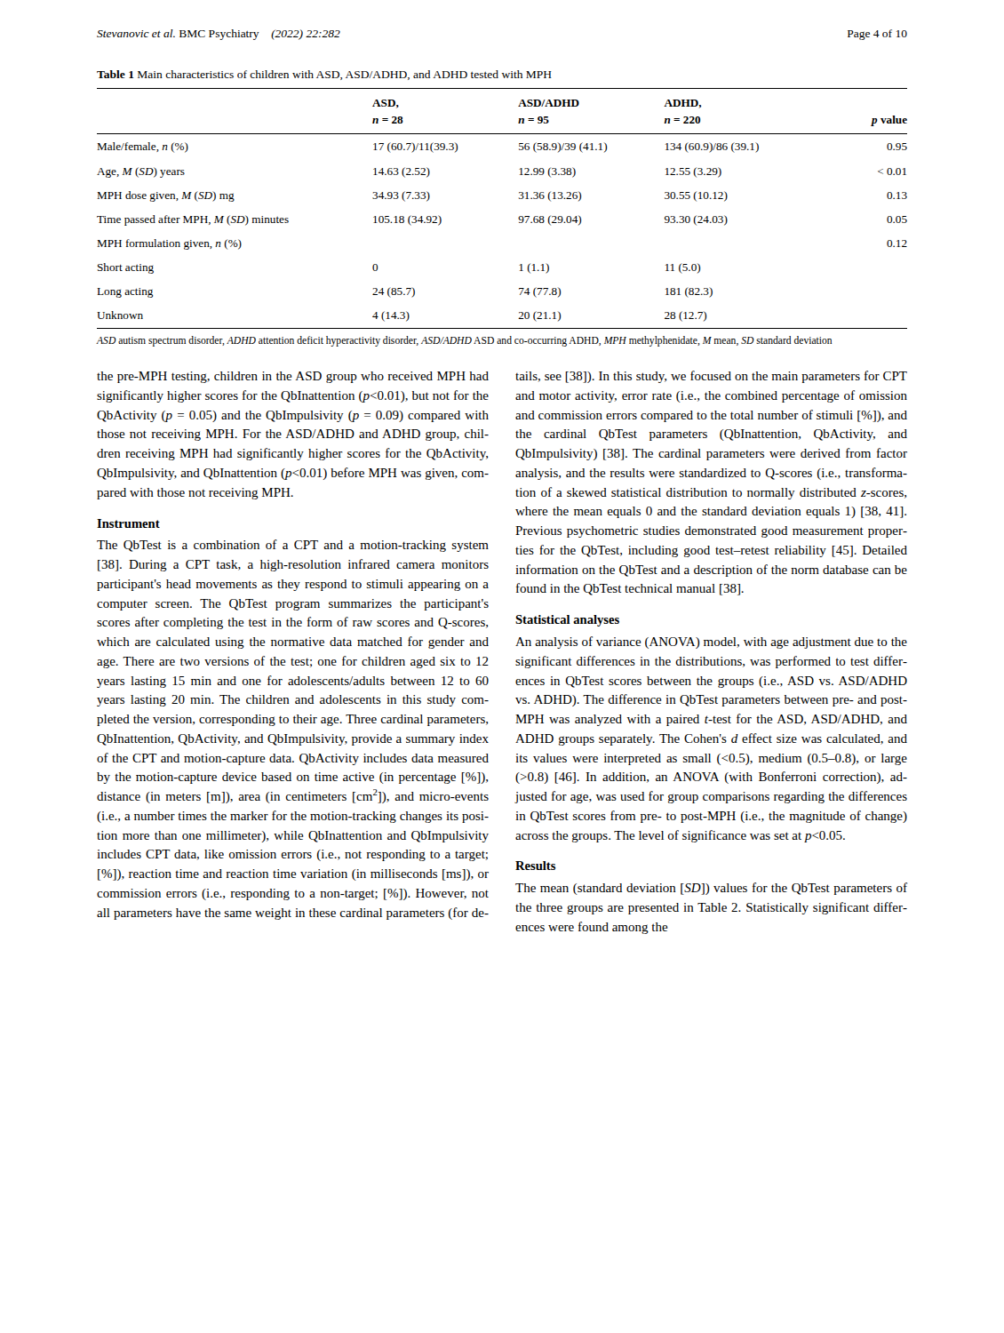Stevanovic et al. BMC Psychiatry (2022) 22:282
Page 4 of 10
Table 1 Main characteristics of children with ASD, ASD/ADHD, and ADHD tested with MPH
| | ASD, n = 28 | ASD/ADHD n = 95 | ADHD, n = 220 | p value |
| --- | --- | --- | --- | --- |
| Male/female, n (%) | 17 (60.7)/11(39.3) | 56 (58.9)/39 (41.1) | 134 (60.9)/86 (39.1) | 0.95 |
| Age, M ( SD ) years | 14.63 (2.52) | 12.99 (3.38) | 12.55 (3.29) | < 0.01 |
| MPH dose given, M ( SD ) mg | 34.93 (7.33) | 31.36 (13.26) | 30.55 (10.12) | 0.13 |
| Time passed after MPH, M ( SD ) minutes | 105.18 (34.92) | 97.68 (29.04) | 93.30 (24.03) | 0.05 |
| MPH formulation given, n (%) | | | | 0.12 |
| Short acting | 0 | 1 (1.1) | 11 (5.0) | |
| Long acting | 24 (85.7) | 74 (77.8) | 181 (82.3) | |
| Unknown | 4 (14.3) | 20 (21.1) | 28 (12.7) | |
ASD autism spectrum disorder, ADHD attention deficit hyperactivity disorder, ASD/ADHD ASD and co-occurring ADHD, MPH methylphenidate, M mean, SD standard deviation
the pre-MPH testing, children in the ASD group who received MPH had significantly higher scores for the QbInattention (p<0.01), but not for the QbActivity (p = 0.05) and the QbImpulsivity (p = 0.09) compared with those not receiving MPH. For the ASD/ADHD and ADHD group, children receiving MPH had significantly higher scores for the QbActivity, QbImpulsivity, and QbInattention (p<0.01) before MPH was given, compared with those not receiving MPH.
Instrument
The QbTest is a combination of a CPT and a motion-tracking system [38]. During a CPT task, a high-resolution infrared camera monitors participant's head movements as they respond to stimuli appearing on a computer screen. The QbTest program summarizes the participant's scores after completing the test in the form of raw scores and Q-scores, which are calculated using the normative data matched for gender and age. There are two versions of the test; one for children aged six to 12 years lasting 15 min and one for adolescents/adults between 12 to 60 years lasting 20 min. The children and adolescents in this study completed the version, corresponding to their age. Three cardinal parameters, QbInattention, QbActivity, and QbImpulsivity, provide a summary index of the CPT and motion-capture data. QbActivity includes data measured by the motion-capture device based on time active (in percentage [%]), distance (in meters [m]), area (in centimeters [cm2]), and micro-events (i.e., a number times the marker for the motion-tracking changes its position more than one millimeter), while QbInattention and QbImpulsivity includes CPT data, like omission errors (i.e., not responding to a target; [%]), reaction time and reaction time variation (in milliseconds [ms]), or commission errors (i.e., responding to a non-target; [%]). However, not all parameters have the same weight in these cardinal parameters (for details, see [38]). In this study, we focused on the main parameters for CPT and motor activity, error rate (i.e., the combined percentage of omission and commission errors compared to the total number of stimuli [%]), and the cardinal QbTest parameters (QbInattention, QbActivity, and QbImpulsivity) [38]. The cardinal parameters were derived from factor analysis, and the results were standardized to Q-scores (i.e., transformation of a skewed statistical distribution to normally distributed z-scores, where the mean equals 0 and the standard deviation equals 1) [38, 41]. Previous psychometric studies demonstrated good measurement properties for the QbTest, including good test–retest reliability [45]. Detailed information on the QbTest and a description of the norm database can be found in the QbTest technical manual [38].
Statistical analyses
An analysis of variance (ANOVA) model, with age adjustment due to the significant differences in the distributions, was performed to test differences in QbTest scores between the groups (i.e., ASD vs. ASD/ADHD vs. ADHD). The difference in QbTest parameters between pre- and post-MPH was analyzed with a paired t-test for the ASD, ASD/ADHD, and ADHD groups separately. The Cohen's d effect size was calculated, and its values were interpreted as small (<0.5), medium (0.5–0.8), or large (>0.8) [46]. In addition, an ANOVA (with Bonferroni correction), adjusted for age, was used for group comparisons regarding the differences in QbTest scores from pre- to post-MPH (i.e., the magnitude of change) across the groups. The level of significance was set at p<0.05.
Results
The mean (standard deviation [SD]) values for the QbTest parameters of the three groups are presented in Table 2. Statistically significant differences were found among the